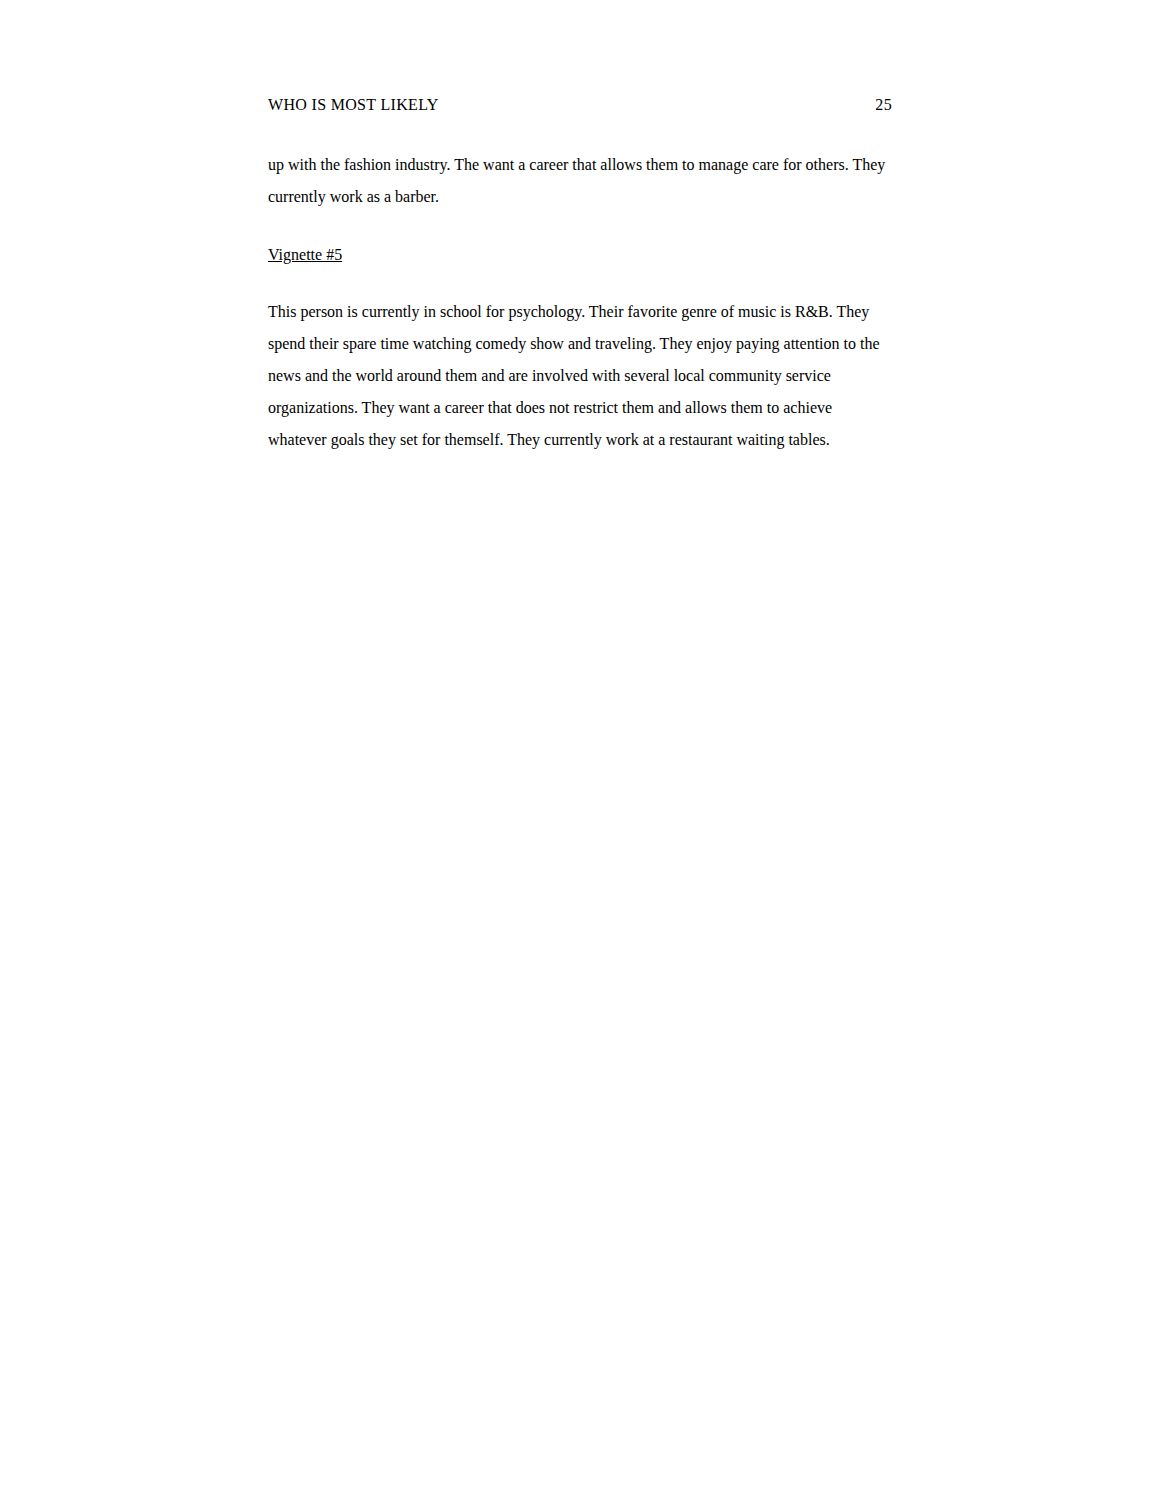Who Is Most Likely 25
up with the fashion industry. The want a career that allows them to manage care for others. They currently work as a barber.
Vignette #5
This person is currently in school for psychology. Their favorite genre of music is R&B. They spend their spare time watching comedy show and traveling. They enjoy paying attention to the news and the world around them and are involved with several local community service organizations. They want a career that does not restrict them and allows them to achieve whatever goals they set for themself. They currently work at a restaurant waiting tables.